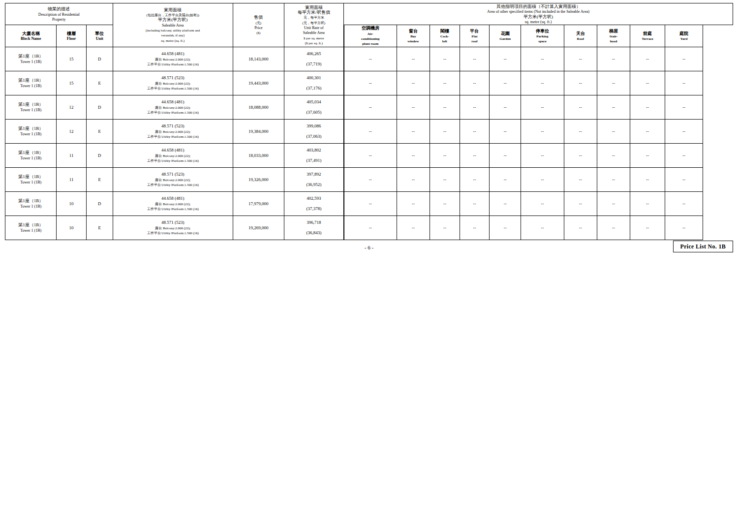| 物業的描述 Description of Residential Property | 實用面積 (包括露台，工作平台及陽台(如有)) 平方米(平方呎) Saleable Area (including balcony, utility platform and verandah, if any) sq. metre (sq. ft.) | 售價 (元) Price ($) | 實用面積 每平方米/呎售價 元，每平方米 (元，每平方呎) Unit Rate of Saleable Area $ per sq. metre ($ per sq. ft.) | 其他指明項目的面積（不計算入實用面積） Area of other specified items (Not included in the Saleable Area) 平方米(平方呎) sq. metre (sq. ft.) |
| --- | --- | --- | --- | --- |
| 大廈名稱 Block Name | 樓層 Floor | 單位 Unit | 空調機房 Air- conditioning plant room | 窗台 Bay window | 閣樓 Cock- loft | 平台 Flat roof | 花園 Garden | 停車位 Parking space | 天台 Roof | 梯屋 Stair- hood | 前庭 Terrace | 庭院 Yard |
| 第1座（1B） Tower 1 (1B) | 15 | D | 44.658 (481) 露台 Balcony:2.000 (22); 工作平台 Utility Platform:1.500 (16) | 18,143,000 | 406,265 (37,719) | -- | -- | -- | -- | -- | -- | -- | -- | -- | -- |
| 第1座（1B） Tower 1 (1B) | 15 | E | 48.571 (523) 露台 Balcony:2.000 (22); 工作平台 Utility Platform:1.500 (16) | 19,443,000 | 400,301 (37,176) | -- | -- | -- | -- | -- | -- | -- | -- | -- | -- |
| 第1座（1B） Tower 1 (1B) | 12 | D | 44.658 (481) 露台 Balcony:2.000 (22); 工作平台 Utility Platform:1.500 (16) | 18,088,000 | 405,034 (37,605) | -- | -- | -- | -- | -- | -- | -- | -- | -- | -- |
| 第1座（1B） Tower 1 (1B) | 12 | E | 48.571 (523) 露台 Balcony:2.000 (22); 工作平台 Utility Platform:1.500 (16) | 19,384,000 | 399,086 (37,063) | -- | -- | -- | -- | -- | -- | -- | -- | -- | -- |
| 第1座（1B） Tower 1 (1B) | 11 | D | 44.658 (481) 露台 Balcony:2.000 (22); 工作平台 Utility Platform:1.500 (16) | 18,033,000 | 403,802 (37,491) | -- | -- | -- | -- | -- | -- | -- | -- | -- | -- |
| 第1座（1B） Tower 1 (1B) | 11 | E | 48.571 (523) 露台 Balcony:2.000 (22); 工作平台 Utility Platform:1.500 (16) | 19,326,000 | 397,892 (36,952) | -- | -- | -- | -- | -- | -- | -- | -- | -- | -- |
| 第1座（1B） Tower 1 (1B) | 10 | D | 44.658 (481) 露台 Balcony:2.000 (22); 工作平台 Utility Platform:1.500 (16) | 17,979,000 | 402,593 (37,378) | -- | -- | -- | -- | -- | -- | -- | -- | -- | -- |
| 第1座（1B） Tower 1 (1B) | 10 | E | 48.571 (523) 露台 Balcony:2.000 (22); 工作平台 Utility Platform:1.500 (16) | 19,269,000 | 396,718 (36,843) | -- | -- | -- | -- | -- | -- | -- | -- | -- | -- |
- 6 -
Price List No. 1B